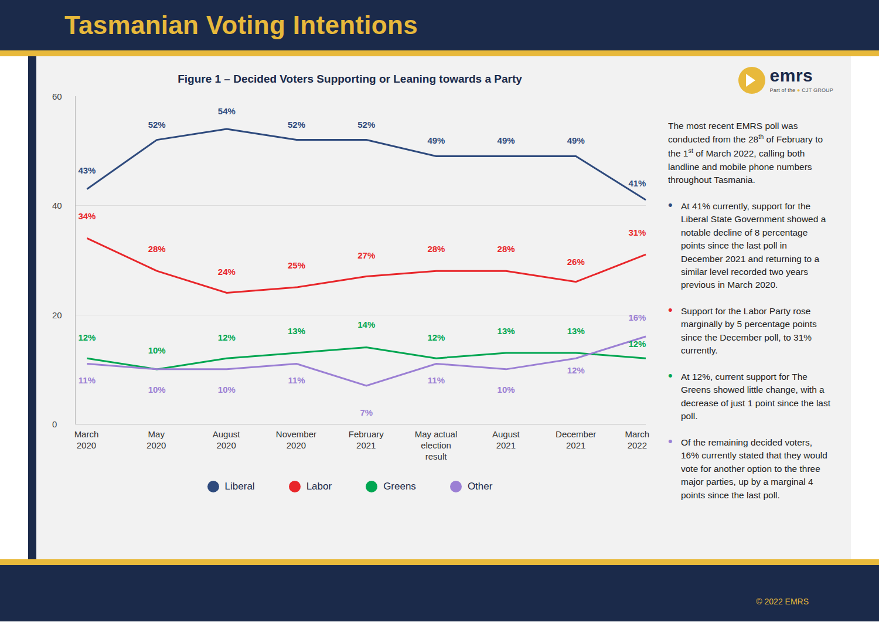Tasmanian Voting Intentions
Figure 1 – Decided Voters Supporting or Leaning towards a Party
60
40
20
0
43%
52%
54%
52%
52%
49%
49%
49%
41%
34%
28%
24%
25%
27%
28%
28%
26%
31%
12%
10%
12%
13%
14%
12%
13%
13%
12%
11%
10%
10%
11%
7%
11%
10%
12%
16%
March
2020
May
2020
August
2020
November
2020
February
2021
May actual
election
result
August
2021
December
2021
March
2022
Liberal Labor Greens Other
emrs
Part of the ● CJT GROUP
The most recent EMRS poll was conducted from the 28th of February to the 1st of March 2022, calling both landline and mobile phone numbers throughout Tasmania.
At 41% currently, support for the Liberal State Government showed a notable decline of 8 percentage points since the last poll in December 2021 and returning to a similar level recorded two years previous in March 2020.
Support for the Labor Party rose marginally by 5 percentage points since the December poll, to 31% currently.
At 12%, current support for The Greens showed little change, with a decrease of just 1 point since the last poll.
Of the remaining decided voters, 16% currently stated that they would vote for another option to the three major parties, up by a marginal 4 points since the last poll.
© 2022 EMRS